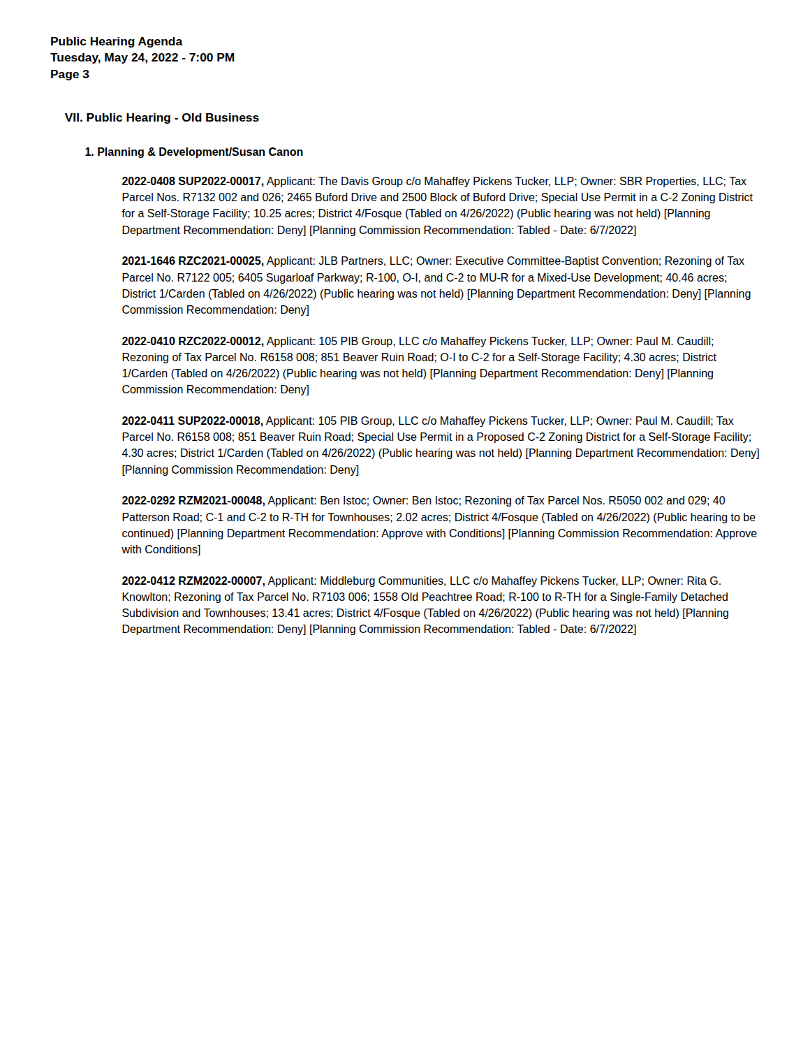Public Hearing Agenda
Tuesday, May 24, 2022 - 7:00 PM
Page 3
VII. Public Hearing - Old Business
Planning & Development/Susan Canon
2022-0408 SUP2022-00017, Applicant: The Davis Group c/o Mahaffey Pickens Tucker, LLP; Owner: SBR Properties, LLC; Tax Parcel Nos. R7132 002 and 026; 2465 Buford Drive and 2500 Block of Buford Drive; Special Use Permit in a C-2 Zoning District for a Self-Storage Facility; 10.25 acres; District 4/Fosque (Tabled on 4/26/2022) (Public hearing was not held) [Planning Department Recommendation: Deny] [Planning Commission Recommendation: Tabled - Date: 6/7/2022]
2021-1646 RZC2021-00025, Applicant: JLB Partners, LLC; Owner: Executive Committee-Baptist Convention; Rezoning of Tax Parcel No. R7122 005; 6405 Sugarloaf Parkway; R-100, O-I, and C-2 to MU-R for a Mixed-Use Development; 40.46 acres; District 1/Carden (Tabled on 4/26/2022) (Public hearing was not held) [Planning Department Recommendation: Deny] [Planning Commission Recommendation: Deny]
2022-0410 RZC2022-00012, Applicant: 105 PIB Group, LLC c/o Mahaffey Pickens Tucker, LLP; Owner: Paul M. Caudill; Rezoning of Tax Parcel No. R6158 008; 851 Beaver Ruin Road; O-I to C-2 for a Self-Storage Facility; 4.30 acres; District 1/Carden (Tabled on 4/26/2022) (Public hearing was not held) [Planning Department Recommendation: Deny] [Planning Commission Recommendation: Deny]
2022-0411 SUP2022-00018, Applicant: 105 PIB Group, LLC c/o Mahaffey Pickens Tucker, LLP; Owner: Paul M. Caudill; Tax Parcel No. R6158 008; 851 Beaver Ruin Road; Special Use Permit in a Proposed C-2 Zoning District for a Self-Storage Facility; 4.30 acres; District 1/Carden (Tabled on 4/26/2022) (Public hearing was not held) [Planning Department Recommendation: Deny] [Planning Commission Recommendation: Deny]
2022-0292 RZM2021-00048, Applicant: Ben Istoc; Owner: Ben Istoc; Rezoning of Tax Parcel Nos. R5050 002 and 029; 40 Patterson Road; C-1 and C-2 to R-TH for Townhouses; 2.02 acres; District 4/Fosque (Tabled on 4/26/2022) (Public hearing to be continued) [Planning Department Recommendation: Approve with Conditions] [Planning Commission Recommendation: Approve with Conditions]
2022-0412 RZM2022-00007, Applicant: Middleburg Communities, LLC c/o Mahaffey Pickens Tucker, LLP; Owner: Rita G. Knowlton; Rezoning of Tax Parcel No. R7103 006; 1558 Old Peachtree Road; R-100 to R-TH for a Single-Family Detached Subdivision and Townhouses; 13.41 acres; District 4/Fosque (Tabled on 4/26/2022) (Public hearing was not held) [Planning Department Recommendation: Deny] [Planning Commission Recommendation: Tabled - Date: 6/7/2022]